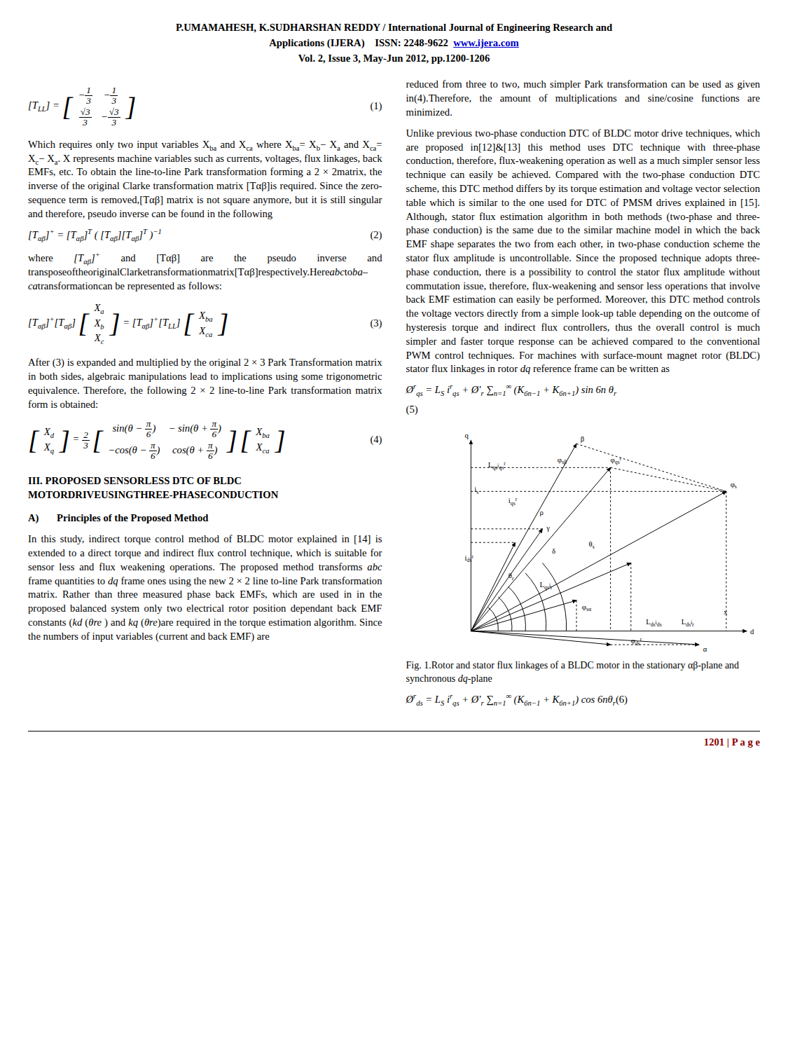P.UMAMAHESH, K.SUDHARSHAN REDDY / International Journal of Engineering Research and
Applications (IJERA) ISSN: 2248-9622 www.ijera.com
Vol. 2, Issue 3, May-Jun 2012, pp.1200-1206
[TLL] = [
| − 1 3 | − 1 3 |
| √3 3 | − √3 3 |
] (1)
Which requires only two input variables Xba and Xca where Xba= Xb− Xa and Xca= Xc− Xa. X represents machine variables such as currents, voltages, flux linkages, back EMFs, etc. To obtain the line-to-line Park transformation forming a 2 × 2matrix, the inverse of the original Clarke transformation matrix [Tαβ]is required. Since the zero-sequence term is removed,[Tαβ] matrix is not square anymore, but it is still singular and therefore, pseudo inverse can be found in the following
[Tαβ]+ = [Tαβ]T ( [Tαβ][Tαβ]T )−1 (2)
where [Tαβ]+ and [Tαβ] are the pseudo inverse and transposeoftheoriginalClarketransformationmatrix[Tαβ]respectively.Hereabctoba–catransformationcan be represented as follows:
[Tαβ]+[Tαβ] [
| X a |
| X b |
| X c |
] = [Tαβ]+[TLL] [
| X ba |
| X ca |
] (3)
After (3) is expanded and multiplied by the original 2 × 3 Park Transformation matrix in both sides, algebraic manipulations lead to implications using some trigonometric equivalence. Therefore, the following 2 × 2 line-to-line Park transformation matrix form is obtained:
[
| X d |
| X q |
] = 23 [
| sin(θ − π 6 ) | − sin(θ + π 6 ) |
| −cos(θ − π 6 ) | cos(θ + π 6 ) |
] [
| X ba |
| X ca |
] (4)
III. PROPOSED SENSORLESS DTC OF BLDC MOTORDRIVEUSINGTHREE-PHASECONDUCTION
A) Principles of the Proposed Method
In this study, indirect torque control method of BLDC motor explained in [14] is extended to a direct torque and indirect flux control technique, which is suitable for sensor less and flux weakening operations. The proposed method transforms abc frame quantities to dq frame ones using the new 2 × 2 line to-line Park transformation matrix. Rather than three measured phase back EMFs, which are used in in the proposed balanced system only two electrical rotor position dependant back EMF constants (kd (θre ) and kq (θre)are required in the torque estimation algorithm. Since the numbers of input variables (current and back EMF) are
reduced from three to two, much simpler Park transformation can be used as given in(4).Therefore, the amount of multiplications and sine/cosine functions are minimized.
Unlike previous two-phase conduction DTC of BLDC motor drive techniques, which are proposed in[12]&[13] this method uses DTC technique with three-phase conduction, therefore, flux-weakening operation as well as a much simpler sensor less technique can easily be achieved. Compared with the two-phase conduction DTC scheme, this DTC method differs by its torque estimation and voltage vector selection table which is similar to the one used for DTC of PMSM drives explained in [15]. Although, stator flux estimation algorithm in both methods (two-phase and three-phase conduction) is the same due to the similar machine model in which the back EMF shape separates the two from each other, in two-phase conduction scheme the stator flux amplitude is uncontrollable. Since the proposed technique adopts three-phase conduction, there is a possibility to control the stator flux amplitude without commutation issue, therefore, flux-weakening and sensor less operations that involve back EMF estimation can easily be performed. Moreover, this DTC method controls the voltage vectors directly from a simple look-up table depending on the outcome of hysteresis torque and indirect flux controllers, thus the overall control is much simpler and faster torque response can be achieved compared to the conventional PWM control techniques. For machines with surface-mount magnet rotor (BLDC) stator flux linkages in rotor dq reference frame can be written as
Ørqs = LS irqs + Ø′r ∑n=1∞ (K6n−1 + K6n+1) sin 6n θr
(5)
q β d α φsβ φqsr φs φdsr Ldsids Ldsir x Lqsiqsr is iqsr idsr ρ γ δ θs θr Lqsir φsα
Fig. 1.Rotor and stator flux linkages of a BLDC motor in the stationary αβ-plane and synchronous dq-plane
Ørds = LS irqs + Ø′r ∑n=1∞ (K6n−1 + K6n+1) cos 6nθr(6)
1201 | P a g e